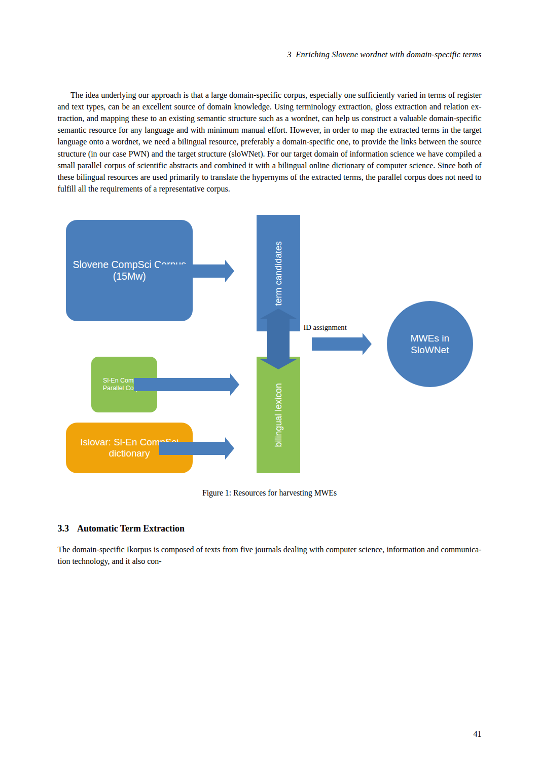3 Enriching Slovene wordnet with domain-specific terms
The idea underlying our approach is that a large domain-specific corpus, especially one sufficiently varied in terms of register and text types, can be an excellent source of domain knowledge. Using terminology extraction, gloss extraction and relation extraction, and mapping these to an existing semantic structure such as a wordnet, can help us construct a valuable domain-specific semantic resource for any language and with minimum manual effort. However, in order to map the extracted terms in the target language onto a wordnet, we need a bilingual resource, preferably a domain-specific one, to provide the links between the source structure (in our case PWN) and the target structure (sloWNet). For our target domain of information science we have compiled a small parallel corpus of scientific abstracts and combined it with a bilingual online dictionary of computer science. Since both of these bilingual resources are used primarily to translate the hypernyms of the extracted terms, the parallel corpus does not need to fulfill all the requirements of a representative corpus.
Slovene CompSci Corpus
(15Mw)
Sl-En CompSci Parallel Corpus
Islovar: Sl-En CompSci dictionary
term candidates
bilingual lexicon
MWEs in SloWNet
ID assignment
Figure 1: Resources for harvesting MWEs
3.3 Automatic Term Extraction
The domain-specific Ikorpus is composed of texts from five journals dealing with computer science, information and communication technology, and it also con-
41